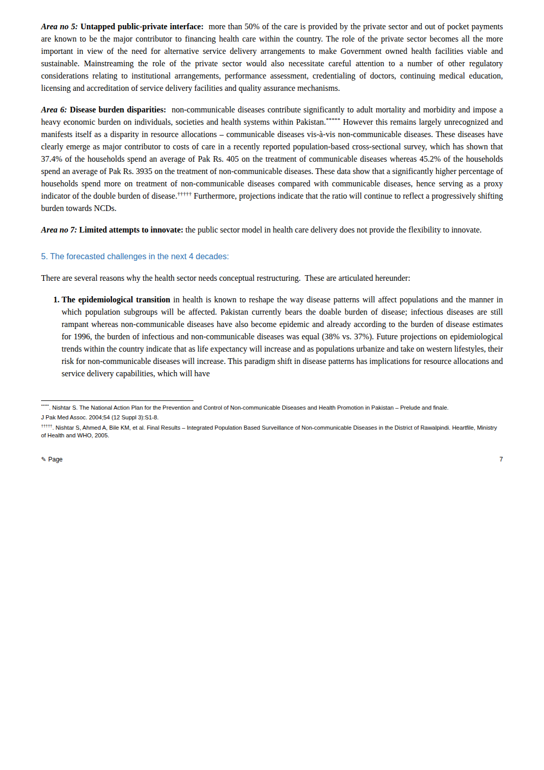Area no 5: Untapped public-private interface: more than 50% of the care is provided by the private sector and out of pocket payments are known to be the major contributor to financing health care within the country. The role of the private sector becomes all the more important in view of the need for alternative service delivery arrangements to make Government owned health facilities viable and sustainable. Mainstreaming the role of the private sector would also necessitate careful attention to a number of other regulatory considerations relating to institutional arrangements, performance assessment, credentialing of doctors, continuing medical education, licensing and accreditation of service delivery facilities and quality assurance mechanisms.
Area 6: Disease burden disparities: non-communicable diseases contribute significantly to adult mortality and morbidity and impose a heavy economic burden on individuals, societies and health systems within Pakistan.***** However this remains largely unrecognized and manifests itself as a disparity in resource allocations – communicable diseases vis-à-vis non-communicable diseases. These diseases have clearly emerge as major contributor to costs of care in a recently reported population-based cross-sectional survey, which has shown that 37.4% of the households spend an average of Pak Rs. 405 on the treatment of communicable diseases whereas 45.2% of the households spend an average of Pak Rs. 3935 on the treatment of non-communicable diseases. These data show that a significantly higher percentage of households spend more on treatment of non-communicable diseases compared with communicable diseases, hence serving as a proxy indicator of the double burden of disease.††††† Furthermore, projections indicate that the ratio will continue to reflect a progressively shifting burden towards NCDs.
Area no 7: Limited attempts to innovate: the public sector model in health care delivery does not provide the flexibility to innovate.
5. The forecasted challenges in the next 4 decades:
There are several reasons why the health sector needs conceptual restructuring. These are articulated hereunder:
The epidemiological transition in health is known to reshape the way disease patterns will affect populations and the manner in which population subgroups will be affected. Pakistan currently bears the doable burden of disease; infectious diseases are still rampant whereas non-communicable diseases have also become epidemic and already according to the burden of disease estimates for 1996, the burden of infectious and non-communicable diseases was equal (38% vs. 37%). Future projections on epidemiological trends within the country indicate that as life expectancy will increase and as populations urbanize and take on western lifestyles, their risk for non-communicable diseases will increase. This paradigm shift in disease patterns has implications for resource allocations and service delivery capabilities, which will have
*****. Nishtar S. The National Action Plan for the Prevention and Control of Non-communicable Diseases and Health Promotion in Pakistan – Prelude and finale.
J Pak Med Assoc. 2004;54 (12 Suppl 3):S1-8.
†††††. Nishtar S, Ahmed A, Bile KM, et al. Final Results – Integrated Population Based Surveillance of Non-communicable Diseases in the District of Rawalpindi. Heartfile, Ministry of Health and WHO, 2005.
✎Page
7